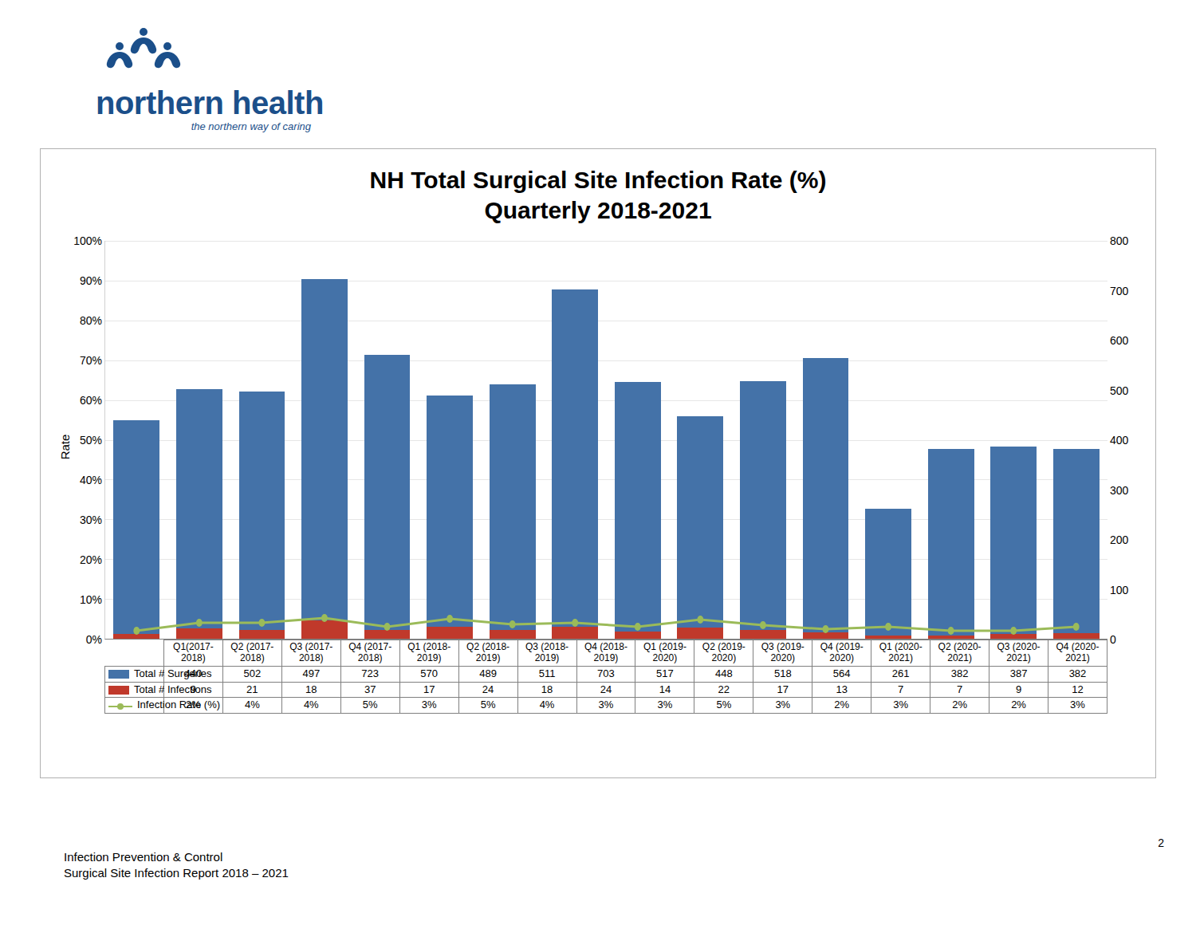northern health
the northern way of caring
NH Total Surgical Site Infection Rate (%)
Quarterly 2018-2021
Rate
100%
90%
80%
70%
60%
50%
40%
30%
20%
10%
0%
800
700
600
500
400
300
200
100
0
| | Q1(2017-2018) | Q2 (2017-2018) | Q3 (2017-2018) | Q4 (2017-2018) | Q1 (2018-2019) | Q2 (2018-2019) | Q3 (2018-2019) | Q4 (2018-2019) | Q1 (2019-2020) | Q2 (2019-2020) | Q3 (2019-2020) | Q4 (2019-2020) | Q1 (2020-2021) | Q2 (2020-2021) | Q3 (2020-2021) | Q4 (2020-2021) |
| Total # Surgeries | 440 | 502 | 497 | 723 | 570 | 489 | 511 | 703 | 517 | 448 | 518 | 564 | 261 | 382 | 387 | 382 |
| Total # Infections | 9 | 21 | 18 | 37 | 17 | 24 | 18 | 24 | 14 | 22 | 17 | 13 | 7 | 7 | 9 | 12 |
| Infection Rate (%) | 2% | 4% | 4% | 5% | 3% | 5% | 4% | 3% | 3% | 5% | 3% | 2% | 3% | 2% | 2% | 3% |
2
Infection Prevention & Control
Surgical Site Infection Report 2018 – 2021